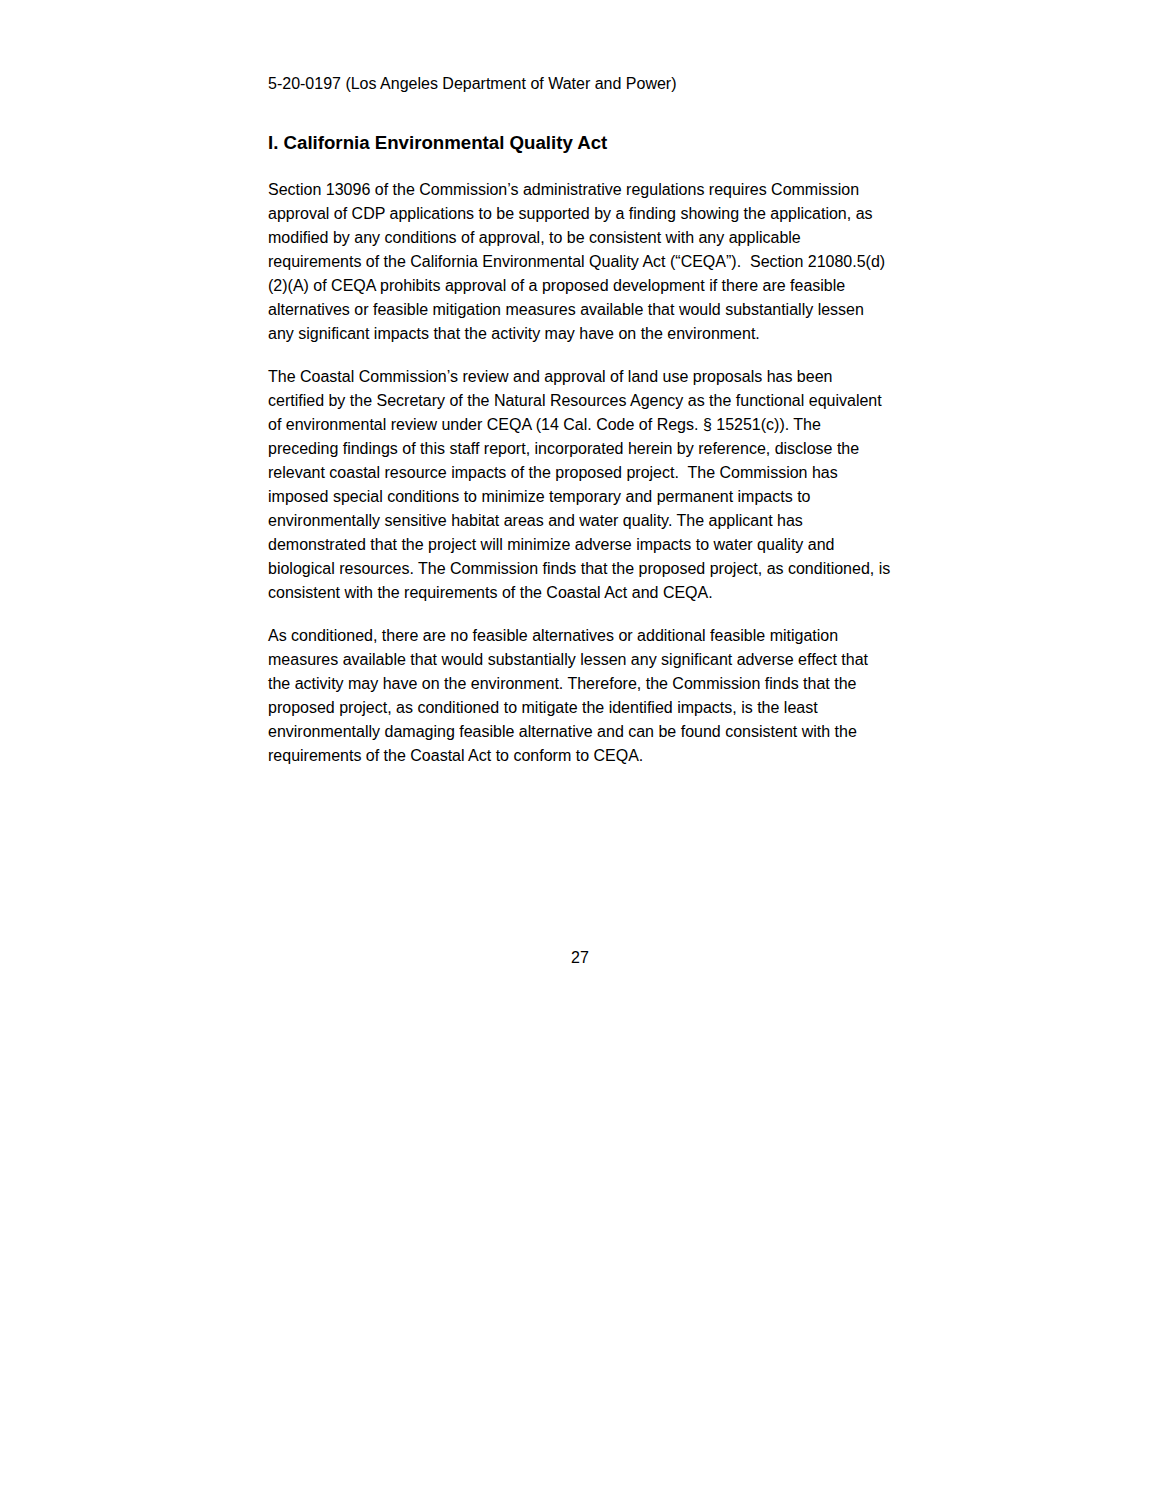5-20-0197 (Los Angeles Department of Water and Power)
I. California Environmental Quality Act
Section 13096 of the Commission’s administrative regulations requires Commission approval of CDP applications to be supported by a finding showing the application, as modified by any conditions of approval, to be consistent with any applicable requirements of the California Environmental Quality Act (“CEQA”). Section 21080.5(d)(2)(A) of CEQA prohibits approval of a proposed development if there are feasible alternatives or feasible mitigation measures available that would substantially lessen any significant impacts that the activity may have on the environment.
The Coastal Commission’s review and approval of land use proposals has been certified by the Secretary of the Natural Resources Agency as the functional equivalent of environmental review under CEQA (14 Cal. Code of Regs. § 15251(c)). The preceding findings of this staff report, incorporated herein by reference, disclose the relevant coastal resource impacts of the proposed project. The Commission has imposed special conditions to minimize temporary and permanent impacts to environmentally sensitive habitat areas and water quality. The applicant has demonstrated that the project will minimize adverse impacts to water quality and biological resources. The Commission finds that the proposed project, as conditioned, is consistent with the requirements of the Coastal Act and CEQA.
As conditioned, there are no feasible alternatives or additional feasible mitigation measures available that would substantially lessen any significant adverse effect that the activity may have on the environment. Therefore, the Commission finds that the proposed project, as conditioned to mitigate the identified impacts, is the least environmentally damaging feasible alternative and can be found consistent with the requirements of the Coastal Act to conform to CEQA.
27